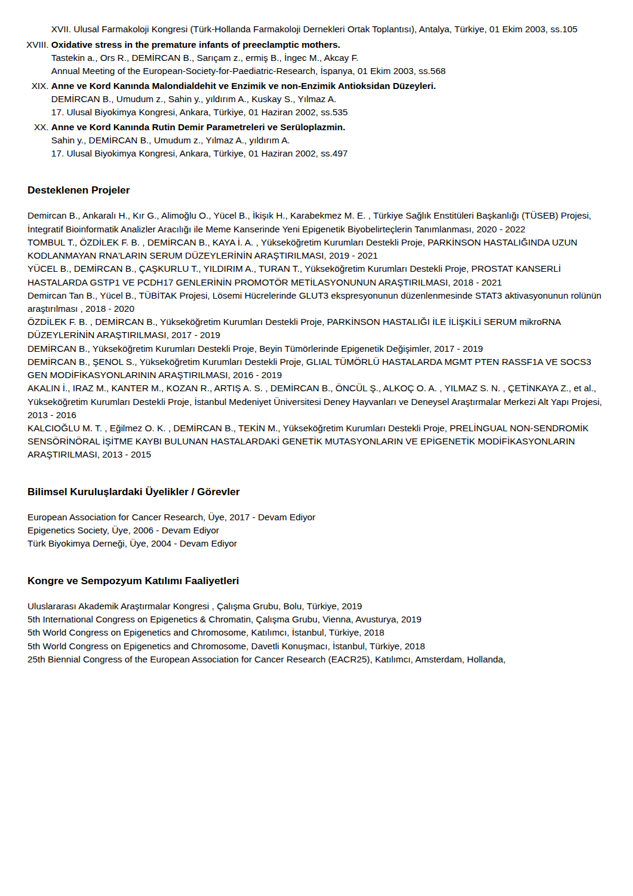XVII. Ulusal Farmakoloji Kongresi (Türk-Hollanda Farmakoloji Dernekleri Ortak Toplantısı), Antalya, Türkiye, 01 Ekim 2003, ss.105
Oxidative stress in the premature infants of preeclamptic mothers. Tastekin a., Ors R., DEMİRCAN B., Sarıçam z., ermiş B., İngec M., Akcay F. Annual Meeting of the European-Society-for-Paediatric-Research, İspanya, 01 Ekim 2003, ss.568
Anne ve Kord Kanında Malondialdehit ve Enzimik ve non-Enzimik Antioksidan Düzeyleri. DEMİRCAN B., Umudum z., Sahin y., yıldırım A., Kuskay S., Yılmaz A. 17. Ulusal Biyokimya Kongresi, Ankara, Türkiye, 01 Haziran 2002, ss.535
Anne ve Kord Kanında Rutin Demir Parametreleri ve Serüloplazmin. Sahin y., DEMİRCAN B., Umudum z., Yılmaz A., yıldırım A. 17. Ulusal Biyokimya Kongresi, Ankara, Türkiye, 01 Haziran 2002, ss.497
Desteklenen Projeler
Demircan B., Ankaralı H., Kır G., Alimoğlu O., Yücel B., İkişık H., Karabekmez M. E. , Türkiye Sağlık Enstitüleri Başkanlığı (TÜSEB) Projesi, İntegratif Bioinformatik Analizler Aracılığı ile Meme Kanserinde Yeni Epigenetik Biyobelirteçlerin Tanımlanması, 2020 - 2022
TOMBUL T., ÖZDİLEK F. B. , DEMİRCAN B., KAYA İ. A. , Yükseköğretim Kurumları Destekli Proje, PARKİNSON HASTALIĞINDA UZUN KODLANMAYAN RNA'LARIN SERUM DÜZEYLERİNİN ARAŞTIRILMASI, 2019 - 2021
YÜCEL B., DEMİRCAN B., ÇAŞKURLU T., YILDIRIM A., TURAN T., Yükseköğretim Kurumları Destekli Proje, PROSTAT KANSERLİ HASTALARDA GSTP1 VE PCDH17 GENLERİNİN PROMOTÖR METİLASYONUNUN ARAŞTIRILMASI, 2018 - 2021
Demircan Tan B., Yücel B., TÜBİTAK Projesi, Lösemi Hücrelerinde GLUT3 ekspresyonunun düzenlenmesinde STAT3 aktivasyonunun rolünün araştırılması , 2018 - 2020
ÖZDİLEK F. B. , DEMİRCAN B., Yükseköğretim Kurumları Destekli Proje, PARKİNSON HASTALIĞI İLE İLİŞKİLİ SERUM mikroRNA DÜZEYLERİNİN ARAŞTIRILMASI, 2017 - 2019
DEMİRCAN B., Yükseköğretim Kurumları Destekli Proje, Beyin Tümörlerinde Epigenetik Değişimler, 2017 - 2019
DEMİRCAN B., ŞENOL S., Yükseköğretim Kurumları Destekli Proje, GLIAL TÜMÖRLÜ HASTALARDA MGMT PTEN RASSF1A VE SOCS3 GEN MODİFİKASYONLARININ ARAŞTIRILMASI, 2016 - 2019
AKALIN İ., IRAZ M., KANTER M., KOZAN R., ARTIŞ A. S. , DEMİRCAN B., ÖNCÜL Ş., ALKOÇ O. A. , YILMAZ S. N. , ÇETİNKAYA Z., et al., Yükseköğretim Kurumları Destekli Proje, İstanbul Medeniyet Üniversitesi Deney Hayvanları ve Deneysel Araştırmalar Merkezi Alt Yapı Projesi, 2013 - 2016
KALCIOĞLU M. T. , Eğilmez O. K. , DEMİRCAN B., TEKİN M., Yükseköğretim Kurumları Destekli Proje, PRELİNGUAL NON-SENDROMİK SENSÖRİNÖRAL İŞİTME KAYBI BULUNAN HASTALARDAKİ GENETİK MUTASYONLARIN VE EPİGENETİK MODİFİKASYONLARIN ARAŞTIRILMASI, 2013 - 2015
Bilimsel Kuruluşlardaki Üyelikler / Görevler
European Association for Cancer Research, Üye, 2017 - Devam Ediyor
Epigenetics Society, Üye, 2006 - Devam Ediyor
Türk Biyokimya Derneği, Üye, 2004 - Devam Ediyor
Kongre ve Sempozyum Katılımı Faaliyetleri
Uluslararası Akademik Araştırmalar Kongresi , Çalışma Grubu, Bolu, Türkiye, 2019
5th International Congress on Epigenetics & Chromatin, Çalışma Grubu, Vienna, Avusturya, 2019
5th World Congress on Epigenetics and Chromosome, Katılımcı, İstanbul, Türkiye, 2018
5th World Congress on Epigenetics and Chromosome, Davetli Konuşmacı, İstanbul, Türkiye, 2018
25th Biennial Congress of the European Association for Cancer Research (EACR25), Katılımcı, Amsterdam, Hollanda,